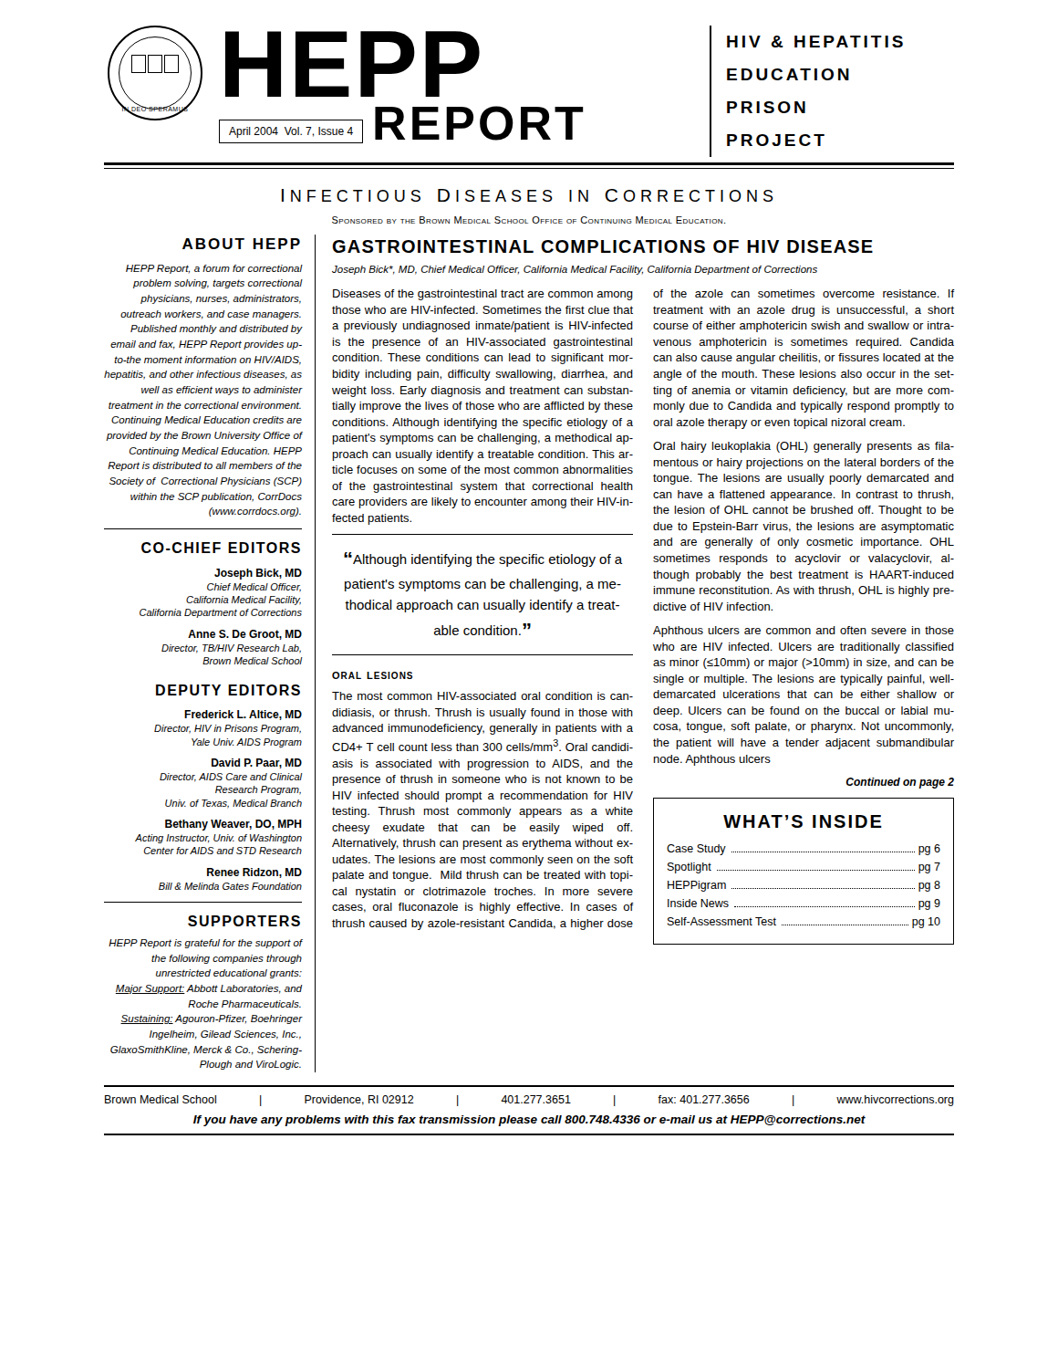IN DEO SPERAMUS
HEPP
April 2004 Vol. 7, Issue 4
REPORT
HIV & Hepatitis
Education
Prison
Project
Infectious Diseases in Corrections
Sponsored by the Brown Medical School Office of Continuing Medical Education.
About HEPP
HEPP Report, a forum for correctional problem solving, targets correctional physicians, nurses, administrators, outreach workers, and case managers. Published monthly and distributed by email and fax, HEPP Report provides up-to-the moment information on HIV/AIDS, hepatitis, and other infectious diseases, as well as efficient ways to administer treatment in the correctional environment. Continuing Medical Education credits are provided by the Brown University Office of Continuing Medical Education. HEPP Report is distributed to all members of the Society of Correctional Physicians (SCP) within the SCP publication, CorrDocs (www.corrdocs.org).
Co-Chief Editors
Joseph Bick, MD
Chief Medical Officer,
California Medical Facility,
California Department of Corrections
Anne S. De Groot, MD
Director, TB/HIV Research Lab,
Brown Medical School
Deputy Editors
Frederick L. Altice, MD
Director, HIV in Prisons Program,
Yale Univ. AIDS Program
David P. Paar, MD
Director, AIDS Care and Clinical
Research Program,
Univ. of Texas, Medical Branch
Bethany Weaver, DO, MPH
Acting Instructor, Univ. of Washington
Center for AIDS and STD Research
Renee Ridzon, MD
Bill & Melinda Gates Foundation
Supporters
HEPP Report is grateful for the support of the following companies through unrestricted educational grants:
Major Support: Abbott Laboratories, and Roche Pharmaceuticals.
Sustaining: Agouron-Pfizer, Boehringer Ingelheim, Gilead Sciences, Inc., GlaxoSmithKline, Merck & Co., Schering-Plough and ViroLogic.
Gastrointestinal Complications of HIV Disease
Joseph Bick*, MD, Chief Medical Officer, California Medical Facility, California Department of Corrections
Diseases of the gastrointestinal tract are common among those who are HIV-infected. Sometimes the first clue that a previously undiagnosed inmate/patient is HIV-infected is the presence of an HIV-associated gastrointestinal condition. These conditions can lead to significant morbidity including pain, difficulty swallowing, diarrhea, and weight loss. Early diagnosis and treatment can substantially improve the lives of those who are afflicted by these conditions. Although identifying the specific etiology of a patient's symptoms can be challenging, a methodical approach can usually identify a treatable condition. This article focuses on some of the most common abnormalities of the gastrointestinal system that correctional health care providers are likely to encounter among their HIV-infected patients.
“Although identifying the specific etiology of a patient's symptoms can be challenging, a methodical approach can usually identify a treatable condition.”
Oral Lesions
The most common HIV-associated oral condition is candidiasis, or thrush. Thrush is usually found in those with advanced immunodeficiency, generally in patients with a CD4+ T cell count less than 300 cells/mm3. Oral candidiasis is associated with progression to AIDS, and the presence of thrush in someone who is not known to be HIV infected should prompt a recommendation for HIV testing. Thrush most commonly appears as a white cheesy exudate that can be easily wiped off. Alternatively, thrush can present as erythema without exudates. The lesions are most commonly seen on the soft palate and tongue. Mild thrush can be treated with topical nystatin or clotrimazole troches. In more severe cases, oral fluconazole is highly effective. In cases of thrush caused by azole-resistant Candida, a higher dose of the azole can sometimes overcome resistance. If treatment with an azole drug is unsuccessful, a short course of either amphotericin swish and swallow or intravenous amphotericin is sometimes required. Candida can also cause angular cheilitis, or fissures located at the angle of the mouth. These lesions also occur in the setting of anemia or vitamin deficiency, but are more commonly due to Candida and typically respond promptly to oral azole therapy or even topical nizoral cream.
Oral hairy leukoplakia (OHL) generally presents as filamentous or hairy projections on the lateral borders of the tongue. The lesions are usually poorly demarcated and can have a flattened appearance. In contrast to thrush, the lesion of OHL cannot be brushed off. Thought to be due to Epstein-Barr virus, the lesions are asymptomatic and are generally of only cosmetic importance. OHL sometimes responds to acyclovir or valacyclovir, although probably the best treatment is HAART-induced immune reconstitution. As with thrush, OHL is highly predictive of HIV infection.
Aphthous ulcers are common and often severe in those who are HIV infected. Ulcers are traditionally classified as minor (≤10mm) or major (>10mm) in size, and can be single or multiple. The lesions are typically painful, well-demarcated ulcerations that can be either shallow or deep. Ulcers can be found on the buccal or labial mucosa, tongue, soft palate, or pharynx. Not uncommonly, the patient will have a tender adjacent submandibular node. Aphthous ulcers
Continued on page 2
What’s Inside
Case Study pg 6
Spotlight pg 7
HEPPigram pg 8
Inside News pg 9
Self-Assessment Test pg 10
Brown Medical School | Providence, RI 02912 | 401.277.3651 | fax: 401.277.3656 | www.hivcorrections.org
If you have any problems with this fax transmission please call 800.748.4336 or e-mail us at HEPP@corrections.net